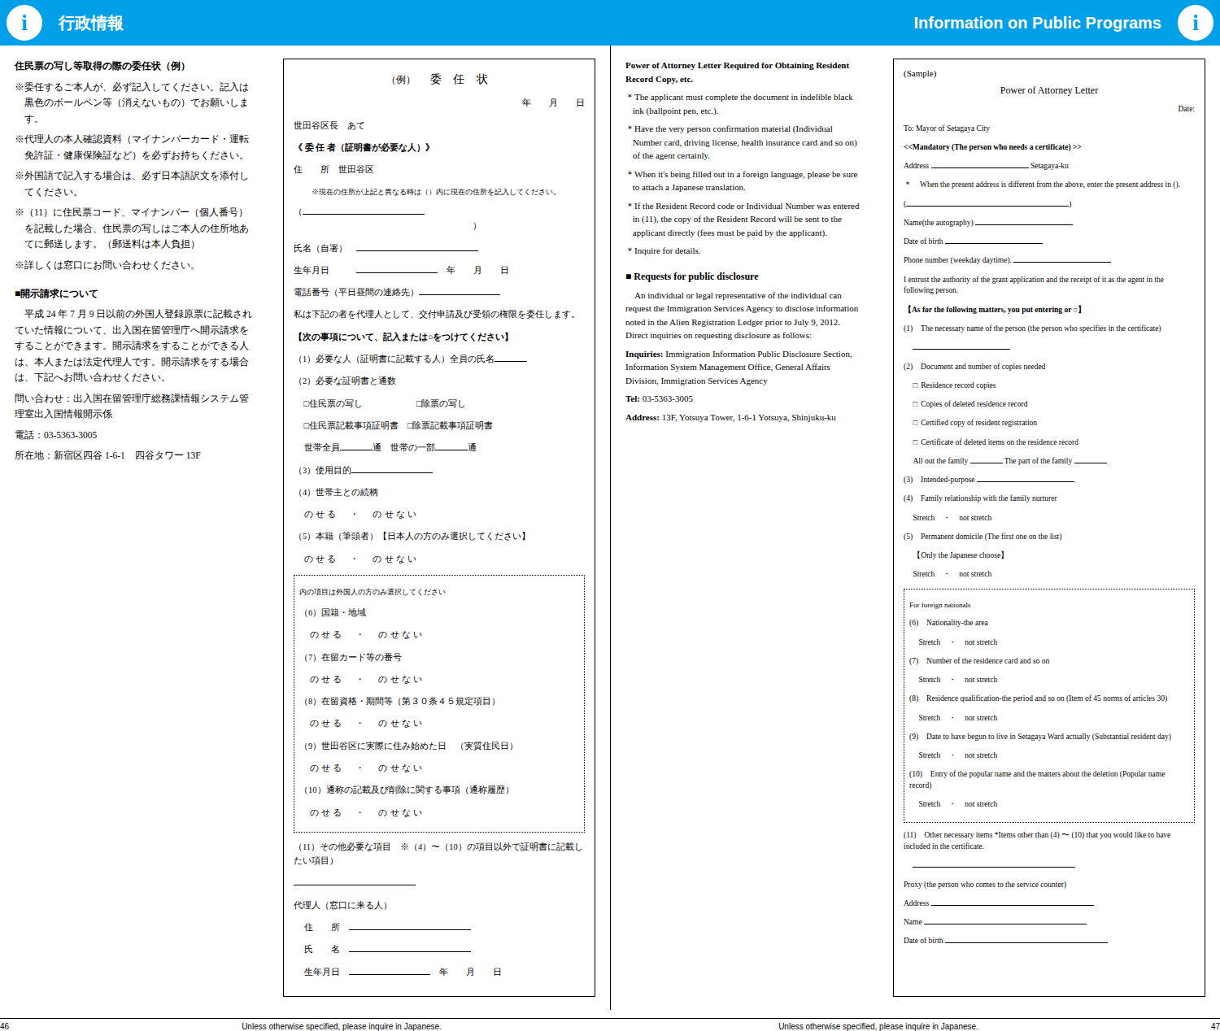i
行政情報
Information on Public Programs
i
住民票の写し等取得の際の委任状（例）
※委任するご本人が、必ず記入してください。記入は黒色のボールペン等（消えないもの）でお願いします。
※代理人の本人確認資料（マイナンバーカード・運転免許証・健康保険証など）を必ずお持ちください。
※外国語で記入する場合は、必ず日本語訳文を添付してください。
※（11）に住民票コード、マイナンバー（個人番号）を記載した場合、住民票の写しはご本人の住所地あてに郵送します。（郵送料は本人負担）
※詳しくは窓口にお問い合わせください。
■開示請求について
　平成 24 年 7 月 9 日以前の外国人登録原票に記載されていた情報について、出入国在留管理庁へ開示請求をすることができます。開示請求をすることができる人は、本人または法定代理人です。開示請求をする場合は、下記へお問い合わせください。
問い合わせ：出入国在留管理庁総務課情報システム管理室出入国情報開示係
電話：03-5363-3005
所在地：新宿区四谷 1-6-1　四谷タワー 13F
（例）委 任 状
年　　月　　日
世田谷区長　あて
《 委 任 者（証明書が必要な人）》
住　　所　世田谷区
※現在の住所が上記と異なる時は（）内に現在の住所を記入してください。
（　　　　　　　　　　　　　　　　　　　　）
氏名（自署）　
生年月日　　　　年　　月　　日
電話番号（平日昼間の連絡先）
私は下記の者を代理人として、交付申請及び受領の権限を委任します。
【次の事項について、記入または○をつけてください】
（1）必要な人（証明書に記載する人）全員の氏名
（2）必要な証明書と通数
□住民票の写し　　　　　　□除票の写し
□住民票記載事項証明書　□除票記載事項証明書
世帯全員 通　世帯の一部 通
（3）使用目的
（4）世帯主との続柄
のせる　・　のせない
（5）本籍（筆頭者）【日本人の方のみ選択してください】
のせる　・　のせない
内の項目は外国人の方のみ選択してください
（6）国籍・地域
のせる　・　のせない
（7）在留カード等の番号
のせる　・　のせない
（8）在留資格・期間等（第３０条４５規定項目）
のせる　・　のせない
（9）世田谷区に実際に住み始めた日　（実質住民日）
のせる　・　のせない
（10）通称の記載及び削除に関する事項（通称履歴）
のせる　・　のせない
（11）その他必要な項目　※（4）〜（10）の項目以外で証明書に記載したい項目）
代理人（窓口に来る人）
住　　所　
氏　　名　
生年月日　　年　　月　　日
Power of Attorney Letter Required for Obtaining Resident Record Copy, etc.
＊The applicant must complete the document in indelible black ink (ballpoint pen, etc.).
＊Have the very person confirmation material (Individual Number card, driving license, health insurance card and so on) of the agent certainly.
＊When it's being filled out in a foreign language, please be sure to attach a Japanese translation.
＊If the Resident Record code or Individual Number was entered in (11), the copy of the Resident Record will be sent to the applicant directly (fees must be paid by the applicant).
＊Inquire for details.
■ Requests for public disclosure
　An individual or legal representative of the individual can request the Immigration Services Agency to disclose information noted in the Alien Registration Ledger prior to July 9, 2012. Direct inquiries on requesting disclosure as follows:
Inquiries: Immigration Information Public Disclosure Section, Information System Management Office, General Affairs Division, Immigration Services Agency
Tel: 03-5363-3005
Address: 13F, Yotsuya Tower, 1-6-1 Yotsuya, Shinjuku-ku
(Sample)
Power of Attorney Letter
Date:
To: Mayor of Setagaya City
<<Mandatory (The person who needs a certificate) >>
Address Setagaya-ku
＊　When the present address is different from the above, enter the present address in ().
( )
Name(the autography)
Date of birth
Phone number (weekday daytime).
I entrust the authority of the grant application and the receipt of it as the agent in the following person.
【As for the following matters, you put entering or ○】
(1)　The necessary name of the person (the person who specifies in the certificate)
(2)　Document and number of copies needed
Residence record copies
Copies of deleted residence record
Certified copy of resident registration
Certificate of deleted items on the residence record
All out the family The part of the family
(3)　Intended-purpose
(4)　Family relationship with the family nurturer
Stretch　・　not stretch
(5)　Permanent domicile (The first one on the list)
【Only the Japanese choose】
Stretch　・　not stretch
For foreign nationals
(6)　Nationality-the area
Stretch　・　not stretch
(7)　Number of the residence card and so on
Stretch　・　not stretch
(8)　Residence qualification-the period and so on (Item of 45 norms of articles 30)
Stretch　・　not stretch
(9)　Date to have begun to live in Setagaya Ward actually (Substantial resident day)
Stretch　・　not stretch
(10)　Entry of the popular name and the matters about the deletion (Popular name record)
Stretch　・　not stretch
(11)　Other necessary items *Items other than (4) 〜 (10) that you would like to have included in the certificate.
Proxy (the person who comes to the service counter)
Address
Name
Date of birth
46
Unless otherwise specified, please inquire in Japanese.
Unless otherwise specified, please inquire in Japanese.
47